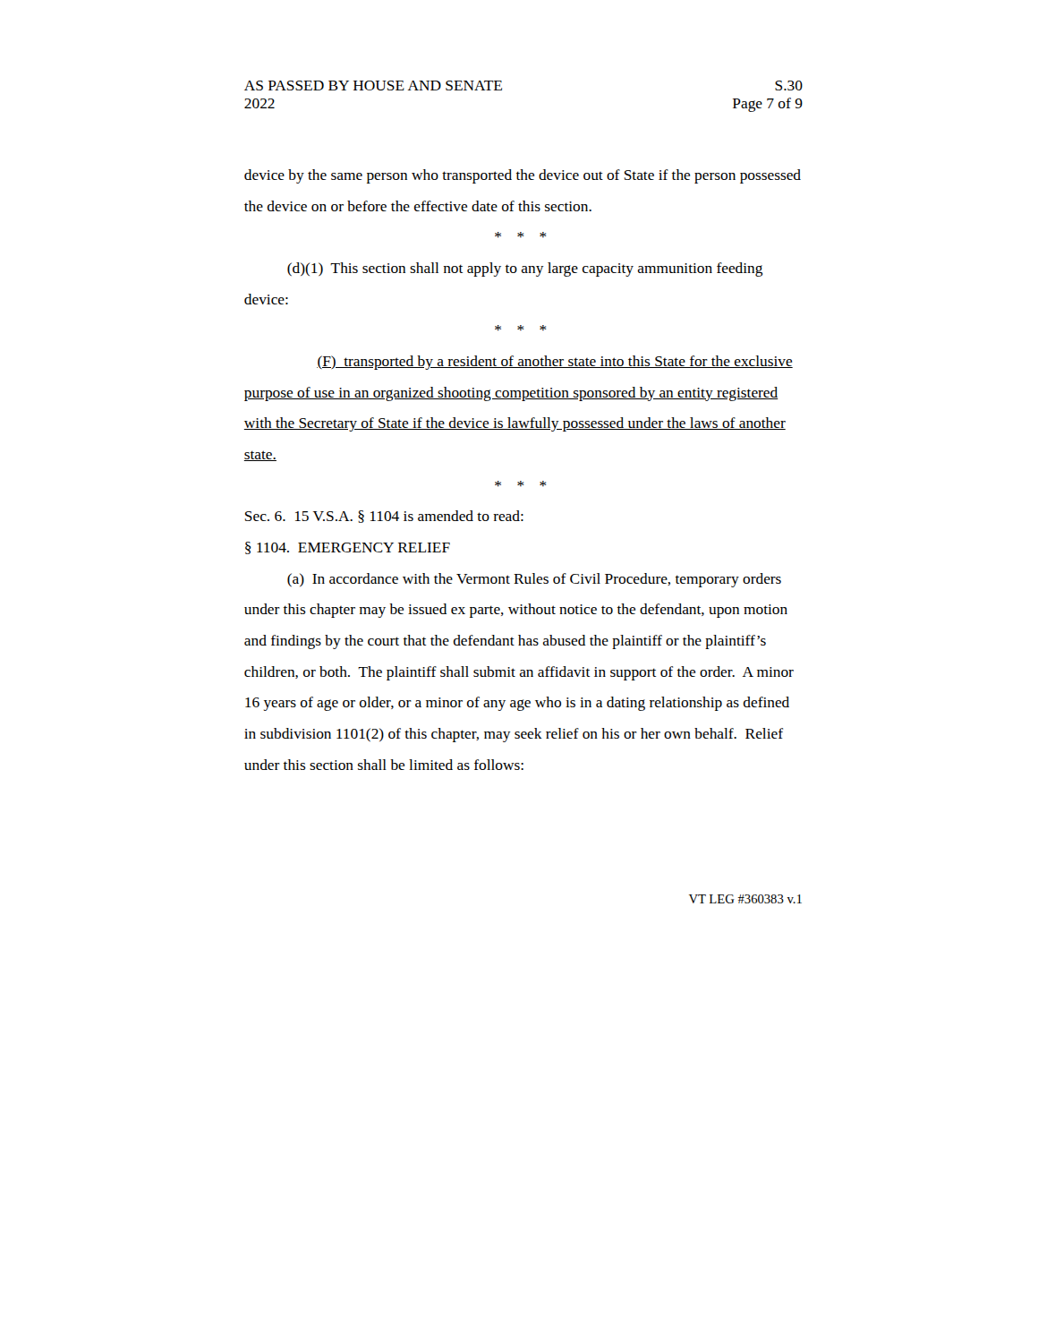AS PASSED BY HOUSE AND SENATE 2022
S.30 Page 7 of 9
device by the same person who transported the device out of State if the person possessed the device on or before the effective date of this section.
* * *
(d)(1) This section shall not apply to any large capacity ammunition feeding device:
* * *
(F) transported by a resident of another state into this State for the exclusive purpose of use in an organized shooting competition sponsored by an entity registered with the Secretary of State if the device is lawfully possessed under the laws of another state.
* * *
Sec. 6. 15 V.S.A. § 1104 is amended to read:
§ 1104. EMERGENCY RELIEF
(a) In accordance with the Vermont Rules of Civil Procedure, temporary orders under this chapter may be issued ex parte, without notice to the defendant, upon motion and findings by the court that the defendant has abused the plaintiff or the plaintiff’s children, or both. The plaintiff shall submit an affidavit in support of the order. A minor 16 years of age or older, or a minor of any age who is in a dating relationship as defined in subdivision 1101(2) of this chapter, may seek relief on his or her own behalf. Relief under this section shall be limited as follows:
VT LEG #360383 v.1